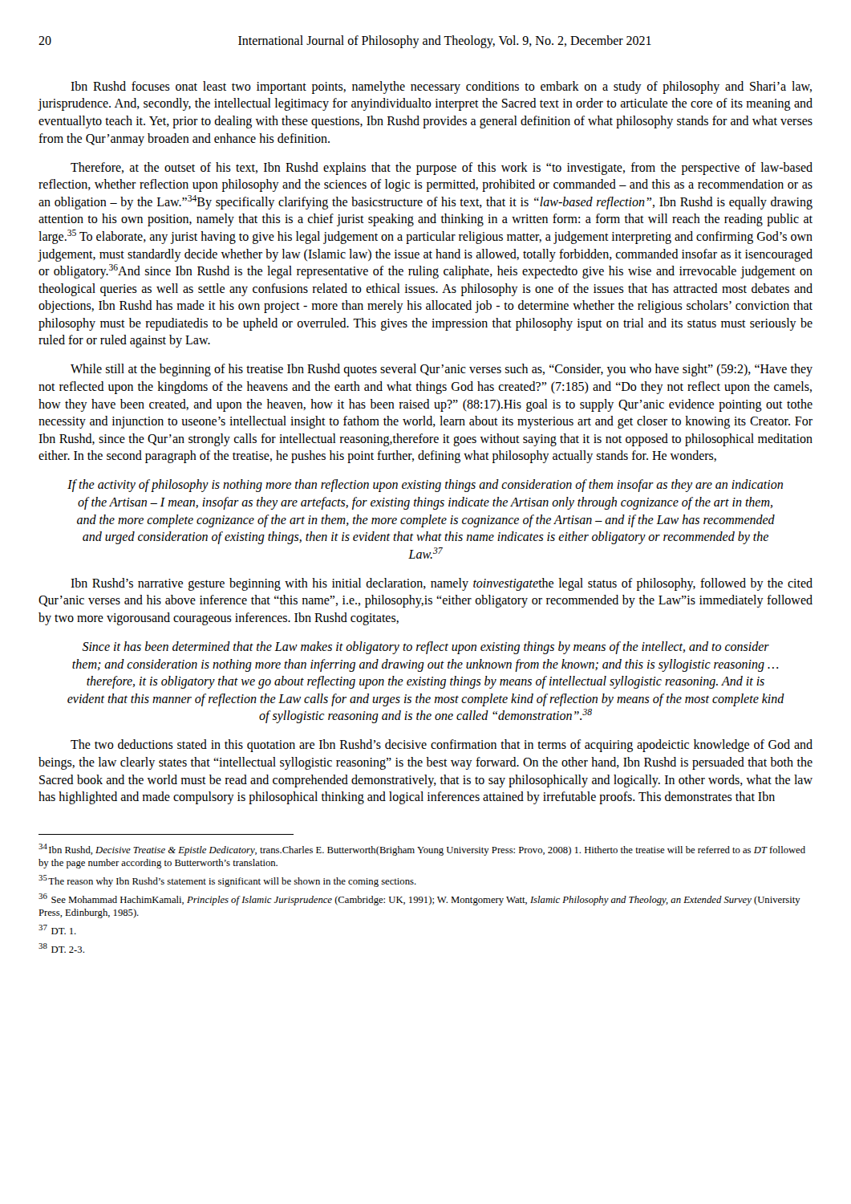20
International Journal of Philosophy and Theology, Vol. 9, No. 2, December 2021
Ibn Rushd focuses onat least two important points, namelythe necessary conditions to embark on a study of philosophy and Shari’a law, jurisprudence. And, secondly, the intellectual legitimacy for anyindividualto interpret the Sacred text in order to articulate the core of its meaning and eventuallyto teach it. Yet, prior to dealing with these questions, Ibn Rushd provides a general definition of what philosophy stands for and what verses from the Qur’anmay broaden and enhance his definition.
Therefore, at the outset of his text, Ibn Rushd explains that the purpose of this work is “to investigate, from the perspective of law-based reflection, whether reflection upon philosophy and the sciences of logic is permitted, prohibited or commanded – and this as a recommendation or as an obligation – by the Law.”34By specifically clarifying the basicstructure of his text, that it is “law-based reflection”, Ibn Rushd is equally drawing attention to his own position, namely that this is a chief jurist speaking and thinking in a written form: a form that will reach the reading public at large.35 To elaborate, any jurist having to give his legal judgement on a particular religious matter, a judgement interpreting and confirming God’s own judgement, must standardly decide whether by law (Islamic law) the issue at hand is allowed, totally forbidden, commanded insofar as it isencouraged or obligatory.36And since Ibn Rushd is the legal representative of the ruling caliphate, heis expectedto give his wise and irrevocable judgement on theological queries as well as settle any confusions related to ethical issues. As philosophy is one of the issues that has attracted most debates and objections, Ibn Rushd has made it his own project - more than merely his allocated job - to determine whether the religious scholars’ conviction that philosophy must be repudiatedis to be upheld or overruled. This gives the impression that philosophy isput on trial and its status must seriously be ruled for or ruled against by Law.
While still at the beginning of his treatise Ibn Rushd quotes several Qur’anic verses such as, “Consider, you who have sight” (59:2), “Have they not reflected upon the kingdoms of the heavens and the earth and what things God has created?” (7:185) and “Do they not reflect upon the camels, how they have been created, and upon the heaven, how it has been raised up?” (88:17).His goal is to supply Qur’anic evidence pointing out tothe necessity and injunction to useone’s intellectual insight to fathom the world, learn about its mysterious art and get closer to knowing its Creator. For Ibn Rushd, since the Qur’an strongly calls for intellectual reasoning,therefore it goes without saying that it is not opposed to philosophical meditation either. In the second paragraph of the treatise, he pushes his point further, defining what philosophy actually stands for. He wonders,
If the activity of philosophy is nothing more than reflection upon existing things and consideration of them insofar as they are an indication of the Artisan – I mean, insofar as they are artefacts, for existing things indicate the Artisan only through cognizance of the art in them, and the more complete cognizance of the art in them, the more complete is cognizance of the Artisan – and if the Law has recommended and urged consideration of existing things, then it is evident that what this name indicates is either obligatory or recommended by the Law.37
Ibn Rushd’s narrative gesture beginning with his initial declaration, namely toinvestigatethe legal status of philosophy, followed by the cited Qur’anic verses and his above inference that “this name”, i.e., philosophy,is “either obligatory or recommended by the Law”is immediately followed by two more vigorousand courageous inferences. Ibn Rushd cogitates,
Since it has been determined that the Law makes it obligatory to reflect upon existing things by means of the intellect, and to consider them; and consideration is nothing more than inferring and drawing out the unknown from the known; and this is syllogistic reasoning … therefore, it is obligatory that we go about reflecting upon the existing things by means of intellectual syllogistic reasoning. And it is evident that this manner of reflection the Law calls for and urges is the most complete kind of reflection by means of the most complete kind of syllogistic reasoning and is the one called “demonstration”.38
The two deductions stated in this quotation are Ibn Rushd’s decisive confirmation that in terms of acquiring apodeictic knowledge of God and beings, the law clearly states that “intellectual syllogistic reasoning” is the best way forward. On the other hand, Ibn Rushd is persuaded that both the Sacred book and the world must be read and comprehended demonstratively, that is to say philosophically and logically. In other words, what the law has highlighted and made compulsory is philosophical thinking and logical inferences attained by irrefutable proofs. This demonstrates that Ibn
34 Ibn Rushd, Decisive Treatise & Epistle Dedicatory, trans.Charles E. Butterworth(Brigham Young University Press: Provo, 2008) 1. Hitherto the treatise will be referred to as DT followed by the page number according to Butterworth’s translation.
35 The reason why Ibn Rushd’s statement is significant will be shown in the coming sections.
36 See Mohammad HachimKamali, Principles of Islamic Jurisprudence (Cambridge: UK, 1991); W. Montgomery Watt, Islamic Philosophy and Theology, an Extended Survey (University Press, Edinburgh, 1985).
37 DT. 1.
38 DT. 2-3.